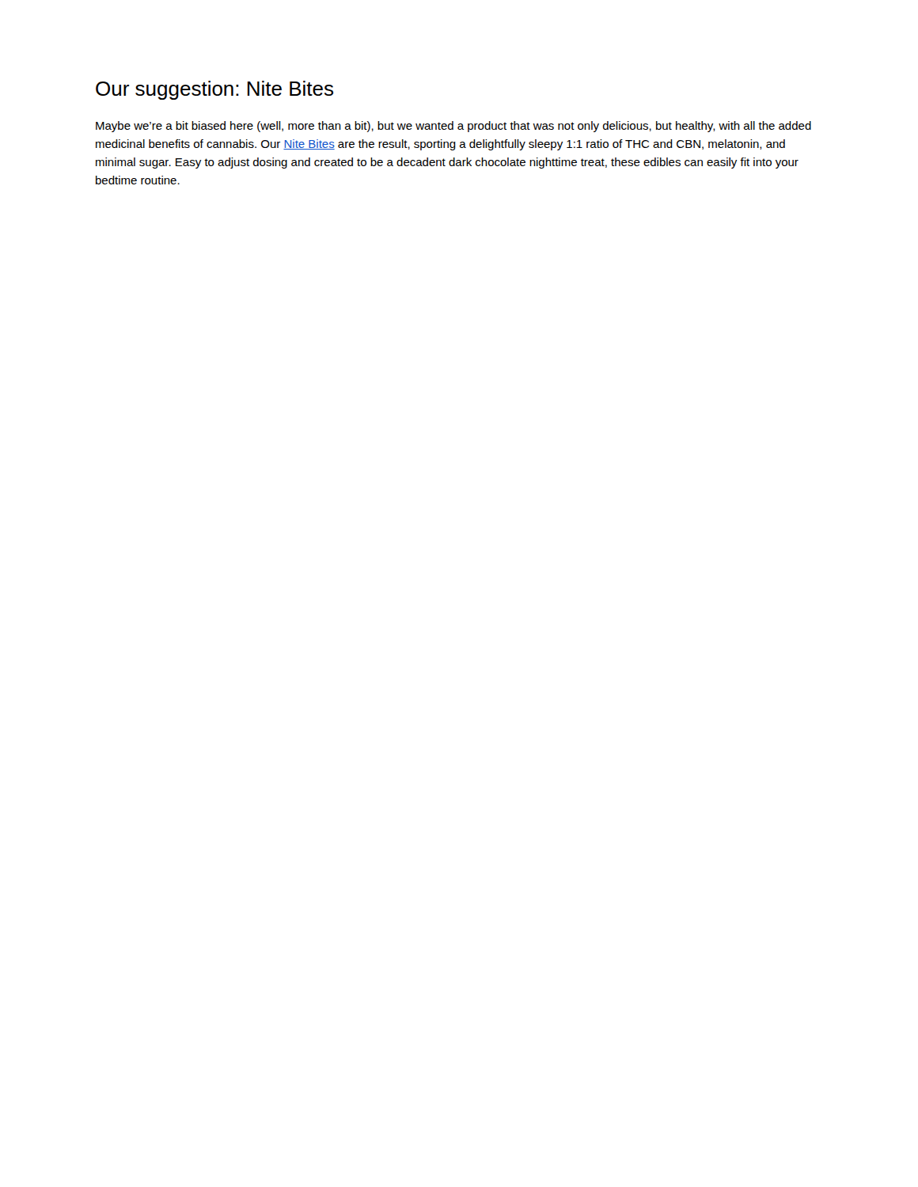Our suggestion: Nite Bites
Maybe we’re a bit biased here (well, more than a bit), but we wanted a product that was not only delicious, but healthy, with all the added medicinal benefits of cannabis. Our Nite Bites are the result, sporting a delightfully sleepy 1:1 ratio of THC and CBN, melatonin, and minimal sugar. Easy to adjust dosing and created to be a decadent dark chocolate nighttime treat, these edibles can easily fit into your bedtime routine.